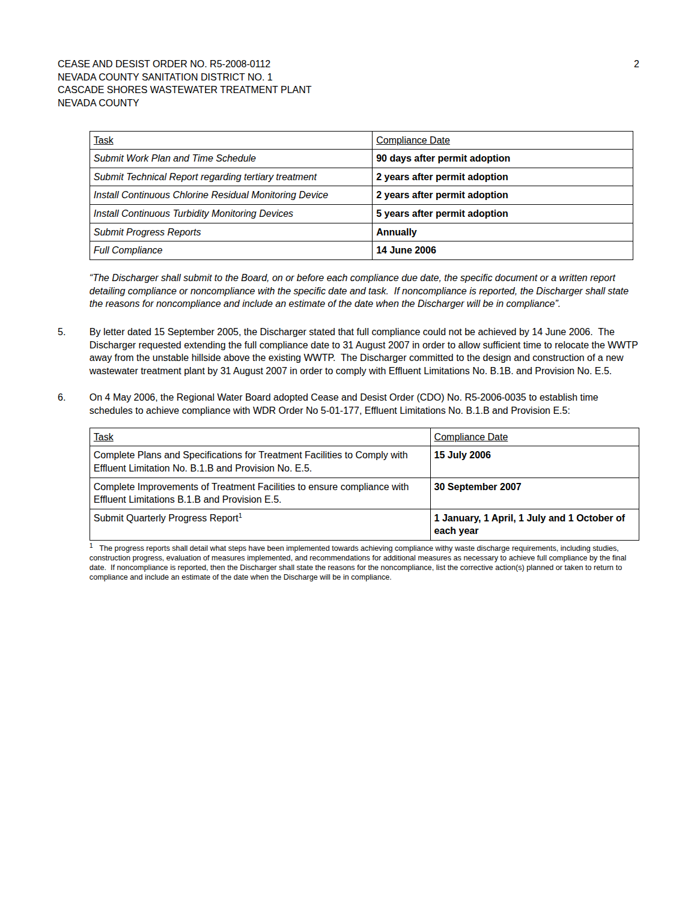CEASE AND DESIST ORDER NO. R5-2008-0112 2
NEVADA COUNTY SANITATION DISTRICT NO. 1 CASCADE SHORES WASTEWATER TREATMENT PLANT NEVADA COUNTY
| Task | Compliance Date |
| --- | --- |
| Submit Work Plan and Time Schedule | 90 days after permit adoption |
| Submit Technical Report regarding tertiary treatment | 2 years after permit adoption |
| Install Continuous Chlorine Residual Monitoring Device | 2 years after permit adoption |
| Install Continuous Turbidity Monitoring Devices | 5 years after permit adoption |
| Submit Progress Reports | Annually |
| Full Compliance | 14 June 2006 |
“The Discharger shall submit to the Board, on or before each compliance due date, the specific document or a written report detailing compliance or noncompliance with the specific date and task. If noncompliance is reported, the Discharger shall state the reasons for noncompliance and include an estimate of the date when the Discharger will be in compliance”.
5. By letter dated 15 September 2005, the Discharger stated that full compliance could not be achieved by 14 June 2006. The Discharger requested extending the full compliance date to 31 August 2007 in order to allow sufficient time to relocate the WWTP away from the unstable hillside above the existing WWTP. The Discharger committed to the design and construction of a new wastewater treatment plant by 31 August 2007 in order to comply with Effluent Limitations No. B.1B. and Provision No. E.5.
6. On 4 May 2006, the Regional Water Board adopted Cease and Desist Order (CDO) No. R5-2006-0035 to establish time schedules to achieve compliance with WDR Order No 5-01-177, Effluent Limitations No. B.1.B and Provision E.5:
| Task | Compliance Date |
| --- | --- |
| Complete Plans and Specifications for Treatment Facilities to Comply with Effluent Limitation No. B.1.B and Provision No. E.5. | 15 July 2006 |
| Complete Improvements of Treatment Facilities to ensure compliance with Effluent Limitations B.1.B and Provision E.5. | 30 September 2007 |
| Submit Quarterly Progress Report 1 | 1 January, 1 April, 1 July and 1 October of each year |
1 The progress reports shall detail what steps have been implemented towards achieving compliance withy waste discharge requirements, including studies, construction progress, evaluation of measures implemented, and recommendations for additional measures as necessary to achieve full compliance by the final date. If noncompliance is reported, then the Discharger shall state the reasons for the noncompliance, list the corrective action(s) planned or taken to return to compliance and include an estimate of the date when the Discharge will be in compliance.